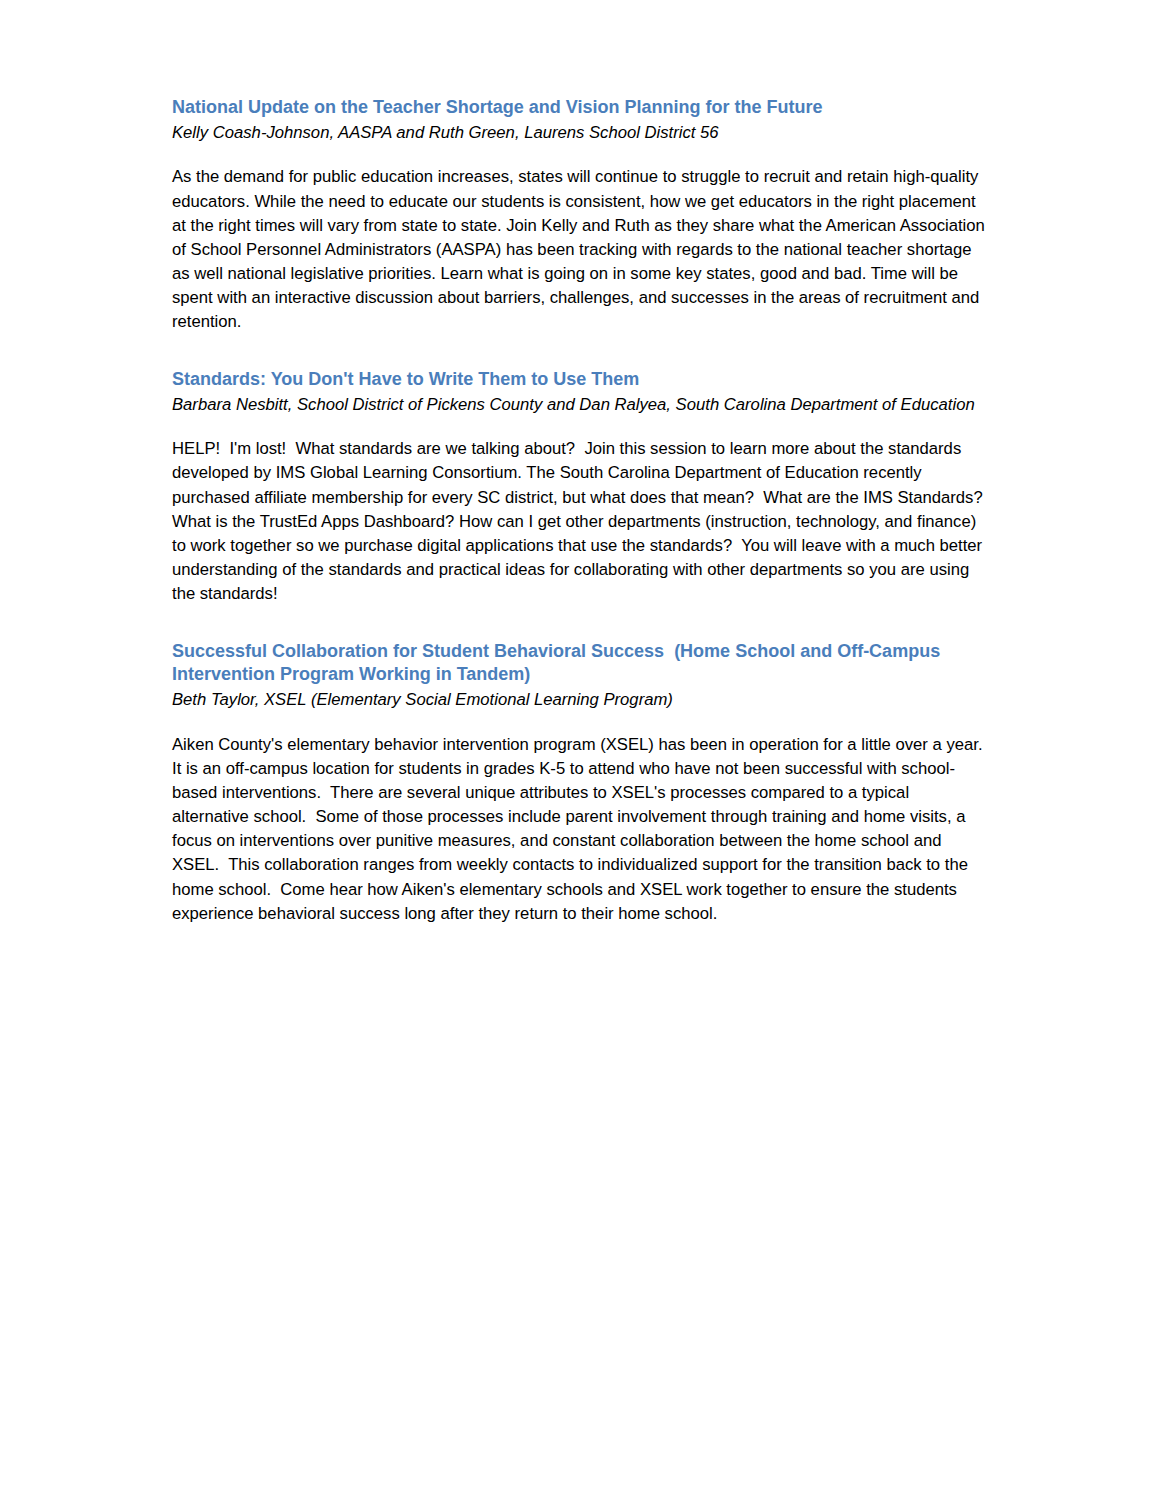National Update on the Teacher Shortage and Vision Planning for the Future
Kelly Coash-Johnson, AASPA and Ruth Green, Laurens School District 56
As the demand for public education increases, states will continue to struggle to recruit and retain high-quality educators. While the need to educate our students is consistent, how we get educators in the right placement at the right times will vary from state to state. Join Kelly and Ruth as they share what the American Association of School Personnel Administrators (AASPA) has been tracking with regards to the national teacher shortage as well national legislative priorities. Learn what is going on in some key states, good and bad. Time will be spent with an interactive discussion about barriers, challenges, and successes in the areas of recruitment and retention.
Standards: You Don't Have to Write Them to Use Them
Barbara Nesbitt, School District of Pickens County and Dan Ralyea, South Carolina Department of Education
HELP! I'm lost! What standards are we talking about? Join this session to learn more about the standards developed by IMS Global Learning Consortium. The South Carolina Department of Education recently purchased affiliate membership for every SC district, but what does that mean? What are the IMS Standards? What is the TrustEd Apps Dashboard? How can I get other departments (instruction, technology, and finance) to work together so we purchase digital applications that use the standards? You will leave with a much better understanding of the standards and practical ideas for collaborating with other departments so you are using the standards!
Successful Collaboration for Student Behavioral Success (Home School and Off-Campus Intervention Program Working in Tandem)
Beth Taylor, XSEL (Elementary Social Emotional Learning Program)
Aiken County's elementary behavior intervention program (XSEL) has been in operation for a little over a year. It is an off-campus location for students in grades K-5 to attend who have not been successful with school-based interventions. There are several unique attributes to XSEL's processes compared to a typical alternative school. Some of those processes include parent involvement through training and home visits, a focus on interventions over punitive measures, and constant collaboration between the home school and XSEL. This collaboration ranges from weekly contacts to individualized support for the transition back to the home school. Come hear how Aiken's elementary schools and XSEL work together to ensure the students experience behavioral success long after they return to their home school.